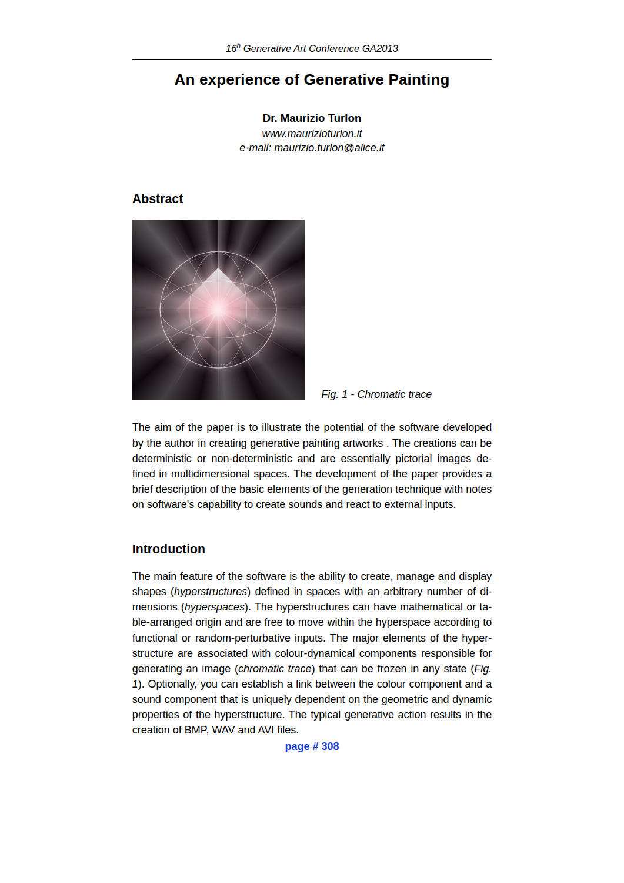16h Generative Art Conference GA2013
An experience of Generative Painting
Dr. Maurizio Turlon
www.maurizioturlon.it
e-mail: maurizio.turlon@alice.it
Abstract
Fig. 1 - Chromatic trace
The aim of the paper is to illustrate the potential of the software developed by the author in creating generative painting artworks . The creations can be deterministic or non-deterministic and are essentially pictorial images defined in multidimensional spaces. The development of the paper provides a brief description of the basic elements of the generation technique with notes on software's capability to create sounds and react to external inputs.
Introduction
The main feature of the software is the ability to create, manage and display shapes (hyperstructures) defined in spaces with an arbitrary number of dimensions (hyperspaces). The hyperstructures can have mathematical or table-arranged origin and are free to move within the hyperspace according to functional or random-perturbative inputs. The major elements of the hyperstructure are associated with colour-dynamical components responsible for generating an image (chromatic trace) that can be frozen in any state (Fig. 1). Optionally, you can establish a link between the colour component and a sound component that is uniquely dependent on the geometric and dynamic properties of the hyperstructure. The typical generative action results in the creation of BMP, WAV and AVI files.
page # 308